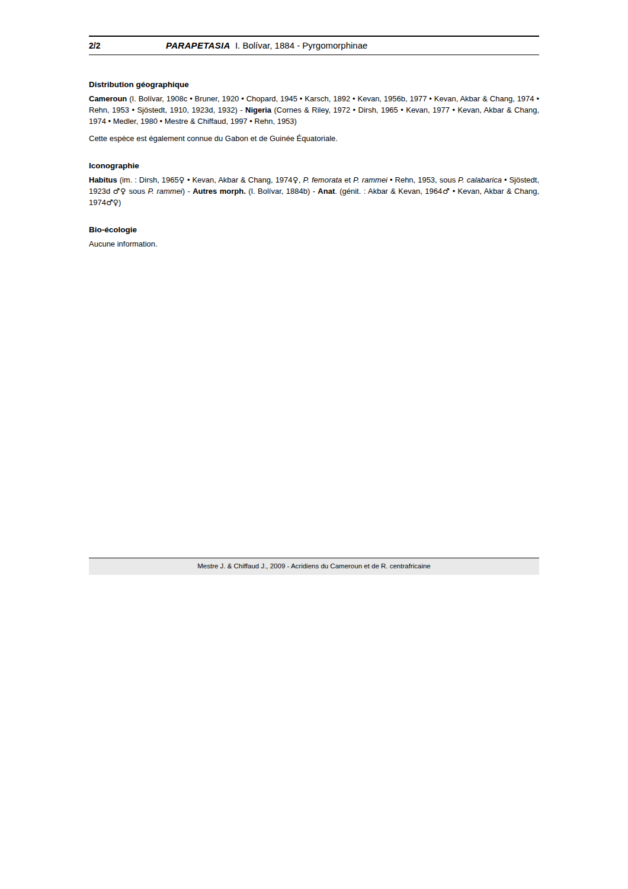2/2
PARAPETASIA I. Bolívar, 1884 - Pyrgomorphinae
Distribution géographique
Cameroun (I. Bolívar, 1908c • Bruner, 1920 • Chopard, 1945 • Karsch, 1892 • Kevan, 1956b, 1977 • Kevan, Akbar & Chang, 1974 • Rehn, 1953 • Sjöstedt, 1910, 1923d, 1932) - Nigeria (Cornes & Riley, 1972 • Dirsh, 1965 • Kevan, 1977 • Kevan, Akbar & Chang, 1974 • Medler, 1980 • Mestre & Chiffaud, 1997 • Rehn, 1953)
Cette espèce est également connue du Gabon et de Guinée Équatoriale.
Iconographie
Habitus (im. : Dirsh, 1965♀ • Kevan, Akbar & Chang, 1974♀, P. femorata et P. rammei • Rehn, 1953, sous P. calabarica • Sjöstedt, 1923d ♂♀ sous P. rammei) - Autres morph. (I. Bolívar, 1884b) - Anat. (génit. : Akbar & Kevan, 1964♂ • Kevan, Akbar & Chang, 1974♂♀)
Bio-écologie
Aucune information.
Mestre J. & Chiffaud J., 2009 - Acridiens du Cameroun et de R. centrafricaine